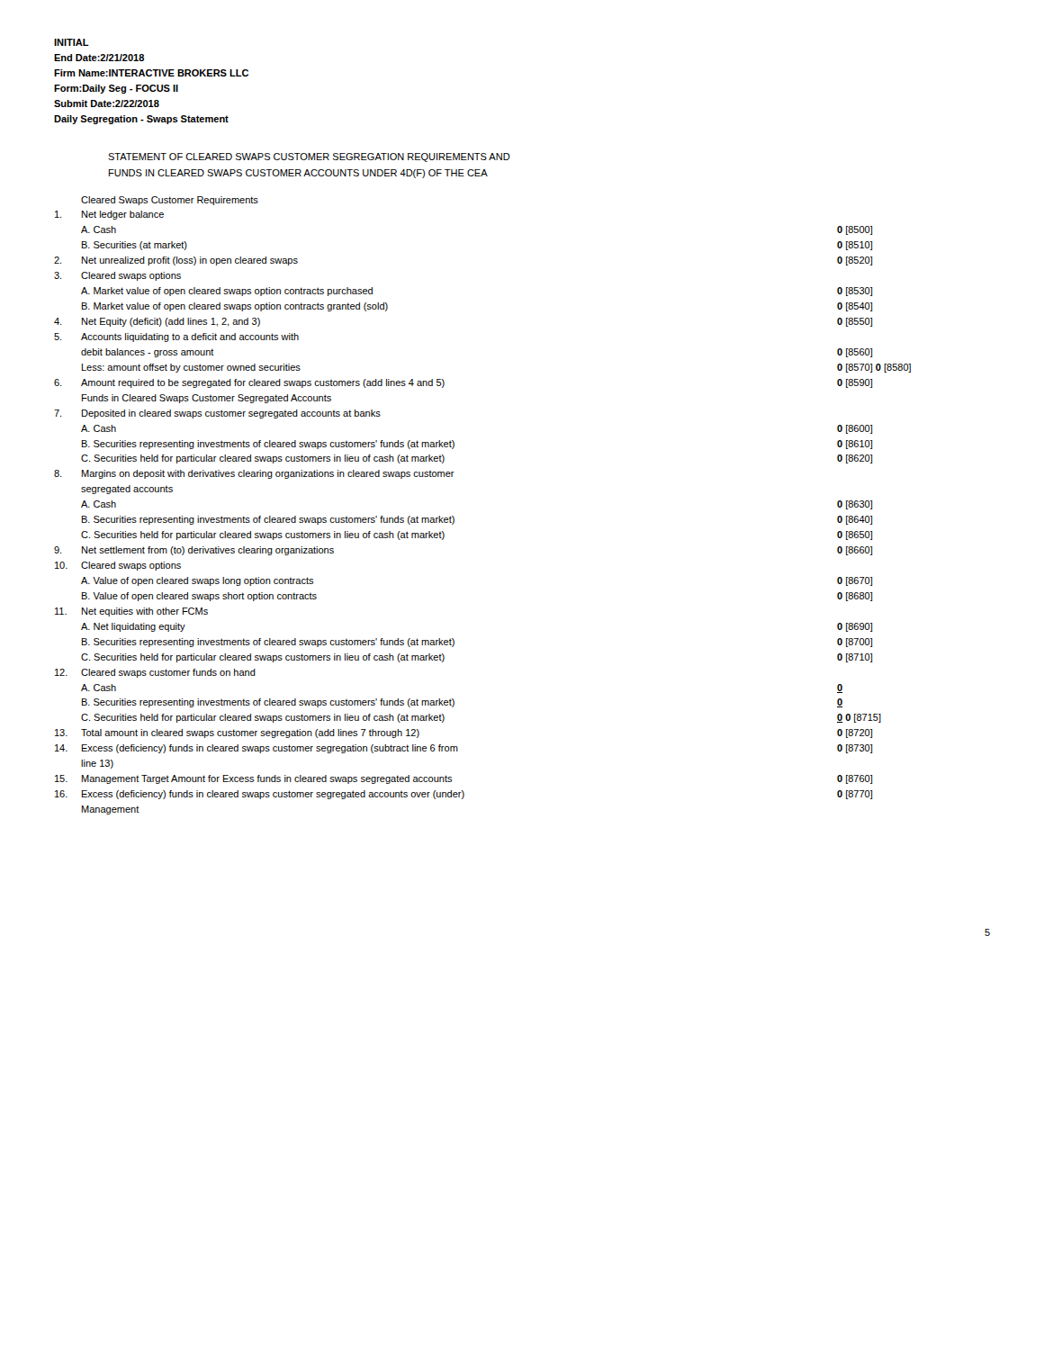INITIAL
End Date:2/21/2018
Firm Name:INTERACTIVE BROKERS LLC
Form:Daily Seg - FOCUS II
Submit Date:2/22/2018
Daily Segregation - Swaps Statement
STATEMENT OF CLEARED SWAPS CUSTOMER SEGREGATION REQUIREMENTS AND
FUNDS IN CLEARED SWAPS CUSTOMER ACCOUNTS UNDER 4D(F) OF THE CEA
| | Cleared Swaps Customer Requirements | |
| 1. | Net ledger balance | |
| | A. Cash | 0 [8500] |
| | B. Securities (at market) | 0 [8510] |
| 2. | Net unrealized profit (loss) in open cleared swaps | 0 [8520] |
| 3. | Cleared swaps options | |
| | A. Market value of open cleared swaps option contracts purchased | 0 [8530] |
| | B. Market value of open cleared swaps option contracts granted (sold) | 0 [8540] |
| 4. | Net Equity (deficit) (add lines 1, 2, and 3) | 0 [8550] |
| 5. | Accounts liquidating to a deficit and accounts with | |
| | debit balances - gross amount | 0 [8560] |
| | Less: amount offset by customer owned securities | 0 [8570] 0 [8580] |
| 6. | Amount required to be segregated for cleared swaps customers (add lines 4 and 5) | 0 [8590] |
| | Funds in Cleared Swaps Customer Segregated Accounts | |
| 7. | Deposited in cleared swaps customer segregated accounts at banks | |
| | A. Cash | 0 [8600] |
| | B. Securities representing investments of cleared swaps customers' funds (at market) | 0 [8610] |
| | C. Securities held for particular cleared swaps customers in lieu of cash (at market) | 0 [8620] |
| 8. | Margins on deposit with derivatives clearing organizations in cleared swaps customer | |
| | segregated accounts | |
| | A. Cash | 0 [8630] |
| | B. Securities representing investments of cleared swaps customers' funds (at market) | 0 [8640] |
| | C. Securities held for particular cleared swaps customers in lieu of cash (at market) | 0 [8650] |
| 9. | Net settlement from (to) derivatives clearing organizations | 0 [8660] |
| 10. | Cleared swaps options | |
| | A. Value of open cleared swaps long option contracts | 0 [8670] |
| | B. Value of open cleared swaps short option contracts | 0 [8680] |
| 11. | Net equities with other FCMs | |
| | A. Net liquidating equity | 0 [8690] |
| | B. Securities representing investments of cleared swaps customers' funds (at market) | 0 [8700] |
| | C. Securities held for particular cleared swaps customers in lieu of cash (at market) | 0 [8710] |
| 12. | Cleared swaps customer funds on hand | |
| | A. Cash | 0 |
| | B. Securities representing investments of cleared swaps customers' funds (at market) | 0 |
| | C. Securities held for particular cleared swaps customers in lieu of cash (at market) | 0 0 [8715] |
| 13. | Total amount in cleared swaps customer segregation (add lines 7 through 12) | 0 [8720] |
| 14. | Excess (deficiency) funds in cleared swaps customer segregation (subtract line 6 from | 0 [8730] |
| | line 13) | |
| 15. | Management Target Amount for Excess funds in cleared swaps segregated accounts | 0 [8760] |
| 16. | Excess (deficiency) funds in cleared swaps customer segregated accounts over (under) | 0 [8770] |
| | Management | |
5